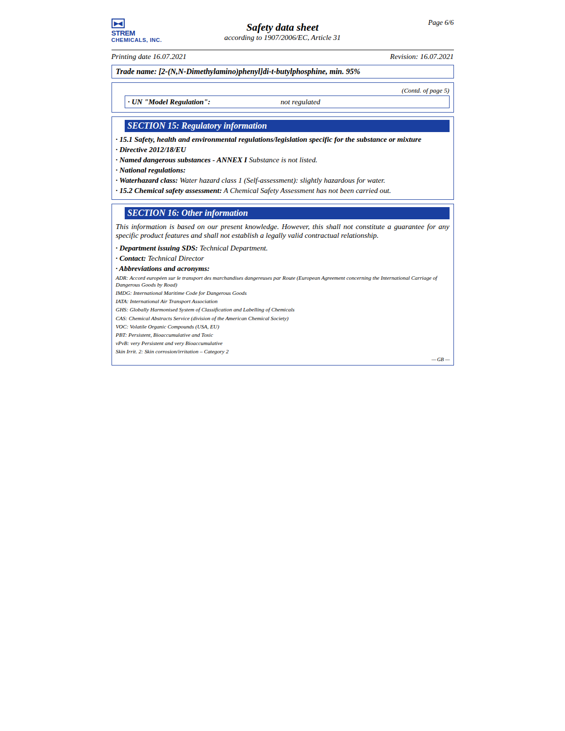▶◀ STREM CHEMICALS, INC.
Page 6/6
Safety data sheet
according to 1907/2006/EC, Article 31
Printing date 16.07.2021
Revision: 16.07.2021
Trade name: [2-(N,N-Dimethylamino)phenyl]di-t-butylphosphine, min. 95%
(Contd. of page 5)
· UN "Model Regulation":
not regulated
SECTION 15: Regulatory information
· 15.1 Safety, health and environmental regulations/legislation specific for the substance or mixture
· Directive 2012/18/EU
· Named dangerous substances - ANNEX I Substance is not listed.
· National regulations:
· Waterhazard class: Water hazard class 1 (Self-assessment): slightly hazardous for water.
· 15.2 Chemical safety assessment: A Chemical Safety Assessment has not been carried out.
SECTION 16: Other information
This information is based on our present knowledge. However, this shall not constitute a guarantee for any specific product features and shall not establish a legally valid contractual relationship.
· Department issuing SDS: Technical Department.
· Contact: Technical Director
· Abbreviations and acronyms:
ADR: Accord européen sur le transport des marchandises dangereuses par Route (European Agreement concerning the International Carriage of Dangerous Goods by Road)
IMDG: International Maritime Code for Dangerous Goods
IATA: International Air Transport Association
GHS: Globally Harmonised System of Classification and Labelling of Chemicals
CAS: Chemical Abstracts Service (division of the American Chemical Society)
VOC: Volatile Organic Compounds (USA, EU)
PBT: Persistent, Bioaccumulative and Toxic
vPvB: very Persistent and very Bioaccumulative
Skin Irrit. 2: Skin corrosion/irritation – Category 2
— GB —